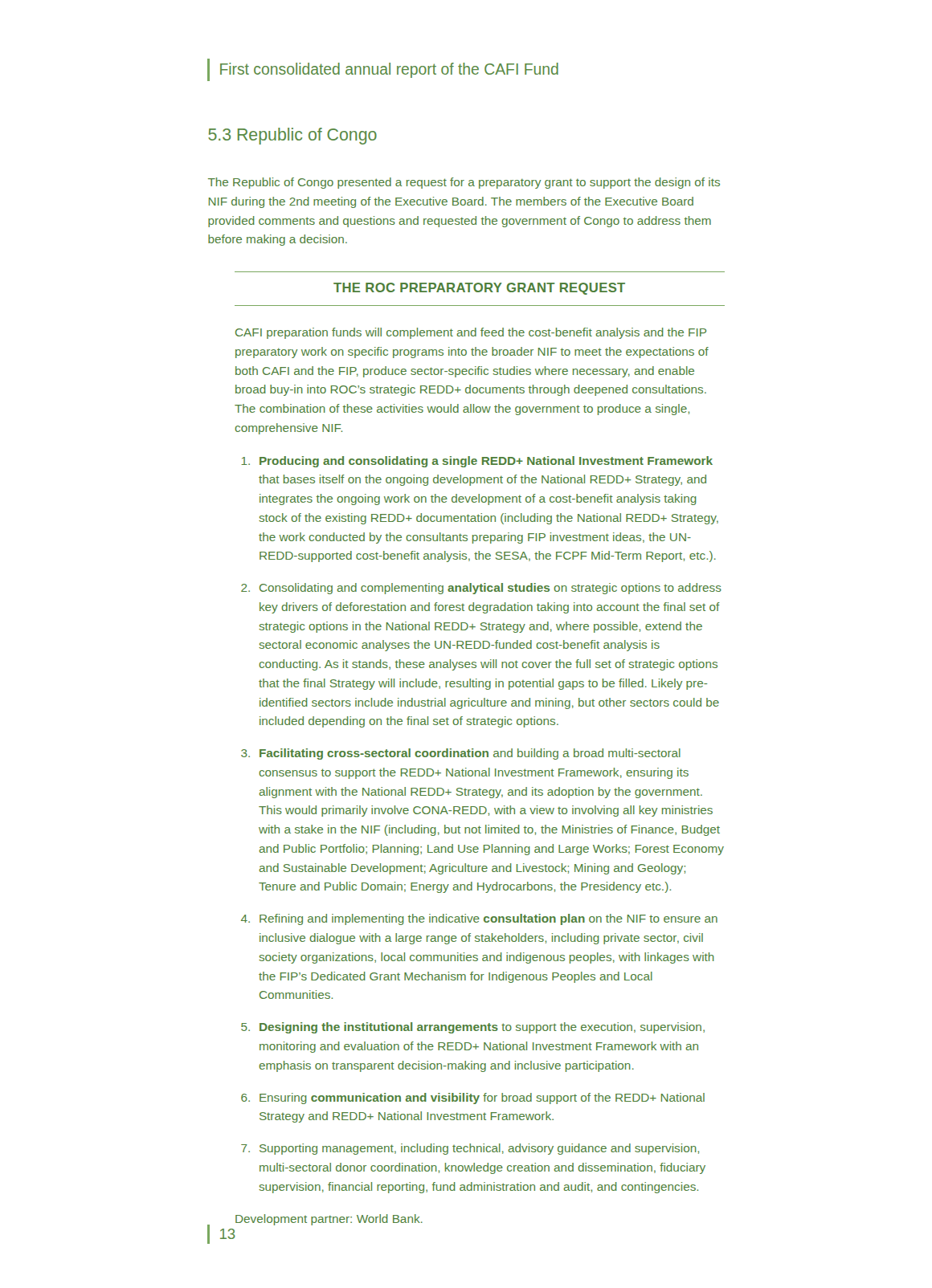First consolidated annual report of the CAFI Fund
5.3 Republic of Congo
The Republic of Congo presented a request for a preparatory grant to support the design of its NIF during the 2nd meeting of the Executive Board. The members of the Executive Board provided comments and questions and requested the government of Congo to address them before making a decision.
THE ROC PREPARATORY GRANT REQUEST
CAFI preparation funds will complement and feed the cost-benefit analysis and the FIP preparatory work on specific programs into the broader NIF to meet the expectations of both CAFI and the FIP, produce sector-specific studies where necessary, and enable broad buy-in into ROC’s strategic REDD+ documents through deepened consultations. The combination of these activities would allow the government to produce a single, comprehensive NIF.
Producing and consolidating a single REDD+ National Investment Framework that bases itself on the ongoing development of the National REDD+ Strategy, and integrates the ongoing work on the development of a cost-benefit analysis taking stock of the existing REDD+ documentation (including the National REDD+ Strategy, the work conducted by the consultants preparing FIP investment ideas, the UN-REDD-supported cost-benefit analysis, the SESA, the FCPF Mid-Term Report, etc.).
Consolidating and complementing analytical studies on strategic options to address key drivers of deforestation and forest degradation taking into account the final set of strategic options in the National REDD+ Strategy and, where possible, extend the sectoral economic analyses the UN-REDD-funded cost-benefit analysis is conducting. As it stands, these analyses will not cover the full set of strategic options that the final Strategy will include, resulting in potential gaps to be filled. Likely pre-identified sectors include industrial agriculture and mining, but other sectors could be included depending on the final set of strategic options.
Facilitating cross-sectoral coordination and building a broad multi-sectoral consensus to support the REDD+ National Investment Framework, ensuring its alignment with the National REDD+ Strategy, and its adoption by the government. This would primarily involve CONA-REDD, with a view to involving all key ministries with a stake in the NIF (including, but not limited to, the Ministries of Finance, Budget and Public Portfolio; Planning; Land Use Planning and Large Works; Forest Economy and Sustainable Development; Agriculture and Livestock; Mining and Geology; Tenure and Public Domain; Energy and Hydrocarbons, the Presidency etc.).
Refining and implementing the indicative consultation plan on the NIF to ensure an inclusive dialogue with a large range of stakeholders, including private sector, civil society organizations, local communities and indigenous peoples, with linkages with the FIP’s Dedicated Grant Mechanism for Indigenous Peoples and Local Communities.
Designing the institutional arrangements to support the execution, supervision, monitoring and evaluation of the REDD+ National Investment Framework with an emphasis on transparent decision-making and inclusive participation.
Ensuring communication and visibility for broad support of the REDD+ National Strategy and REDD+ National Investment Framework.
Supporting management, including technical, advisory guidance and supervision, multi-sectoral donor coordination, knowledge creation and dissemination, fiduciary supervision, financial reporting, fund administration and audit, and contingencies.
Development partner: World Bank.
13